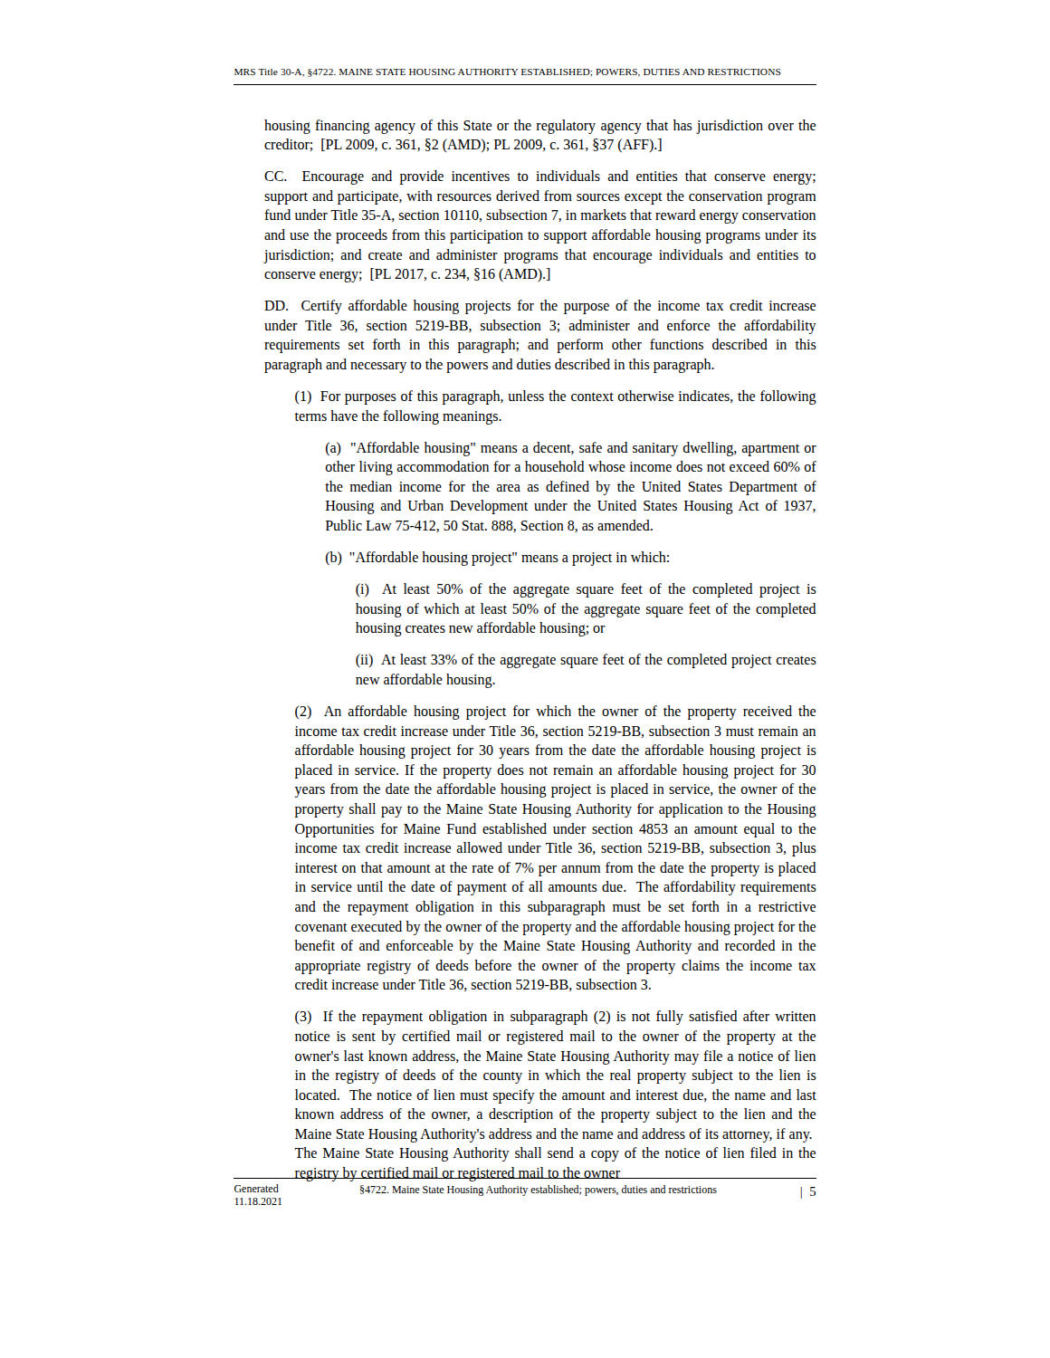MRS Title 30-A, §4722. MAINE STATE HOUSING AUTHORITY ESTABLISHED; POWERS, DUTIES AND RESTRICTIONS
housing financing agency of this State or the regulatory agency that has jurisdiction over the creditor; [PL 2009, c. 361, §2 (AMD); PL 2009, c. 361, §37 (AFF).]
CC. Encourage and provide incentives to individuals and entities that conserve energy; support and participate, with resources derived from sources except the conservation program fund under Title 35‑A, section 10110, subsection 7, in markets that reward energy conservation and use the proceeds from this participation to support affordable housing programs under its jurisdiction; and create and administer programs that encourage individuals and entities to conserve energy; [PL 2017, c. 234, §16 (AMD).]
DD. Certify affordable housing projects for the purpose of the income tax credit increase under Title 36, section 5219‑BB, subsection 3; administer and enforce the affordability requirements set forth in this paragraph; and perform other functions described in this paragraph and necessary to the powers and duties described in this paragraph.
(1) For purposes of this paragraph, unless the context otherwise indicates, the following terms have the following meanings.
(a) "Affordable housing" means a decent, safe and sanitary dwelling, apartment or other living accommodation for a household whose income does not exceed 60% of the median income for the area as defined by the United States Department of Housing and Urban Development under the United States Housing Act of 1937, Public Law 75‑412, 50 Stat. 888, Section 8, as amended.
(b) "Affordable housing project" means a project in which:
(i) At least 50% of the aggregate square feet of the completed project is housing of which at least 50% of the aggregate square feet of the completed housing creates new affordable housing; or
(ii) At least 33% of the aggregate square feet of the completed project creates new affordable housing.
(2) An affordable housing project for which the owner of the property received the income tax credit increase under Title 36, section 5219‑BB, subsection 3 must remain an affordable housing project for 30 years from the date the affordable housing project is placed in service. If the property does not remain an affordable housing project for 30 years from the date the affordable housing project is placed in service, the owner of the property shall pay to the Maine State Housing Authority for application to the Housing Opportunities for Maine Fund established under section 4853 an amount equal to the income tax credit increase allowed under Title 36, section 5219‑BB, subsection 3, plus interest on that amount at the rate of 7% per annum from the date the property is placed in service until the date of payment of all amounts due. The affordability requirements and the repayment obligation in this subparagraph must be set forth in a restrictive covenant executed by the owner of the property and the affordable housing project for the benefit of and enforceable by the Maine State Housing Authority and recorded in the appropriate registry of deeds before the owner of the property claims the income tax credit increase under Title 36, section 5219‑BB, subsection 3.
(3) If the repayment obligation in subparagraph (2) is not fully satisfied after written notice is sent by certified mail or registered mail to the owner of the property at the owner's last known address, the Maine State Housing Authority may file a notice of lien in the registry of deeds of the county in which the real property subject to the lien is located. The notice of lien must specify the amount and interest due, the name and last known address of the owner, a description of the property subject to the lien and the Maine State Housing Authority's address and the name and address of its attorney, if any. The Maine State Housing Authority shall send a copy of the notice of lien filed in the registry by certified mail or registered mail to the owner
Generated
11.18.2021
§4722. Maine State Housing Authority established; powers, duties and restrictions
|5